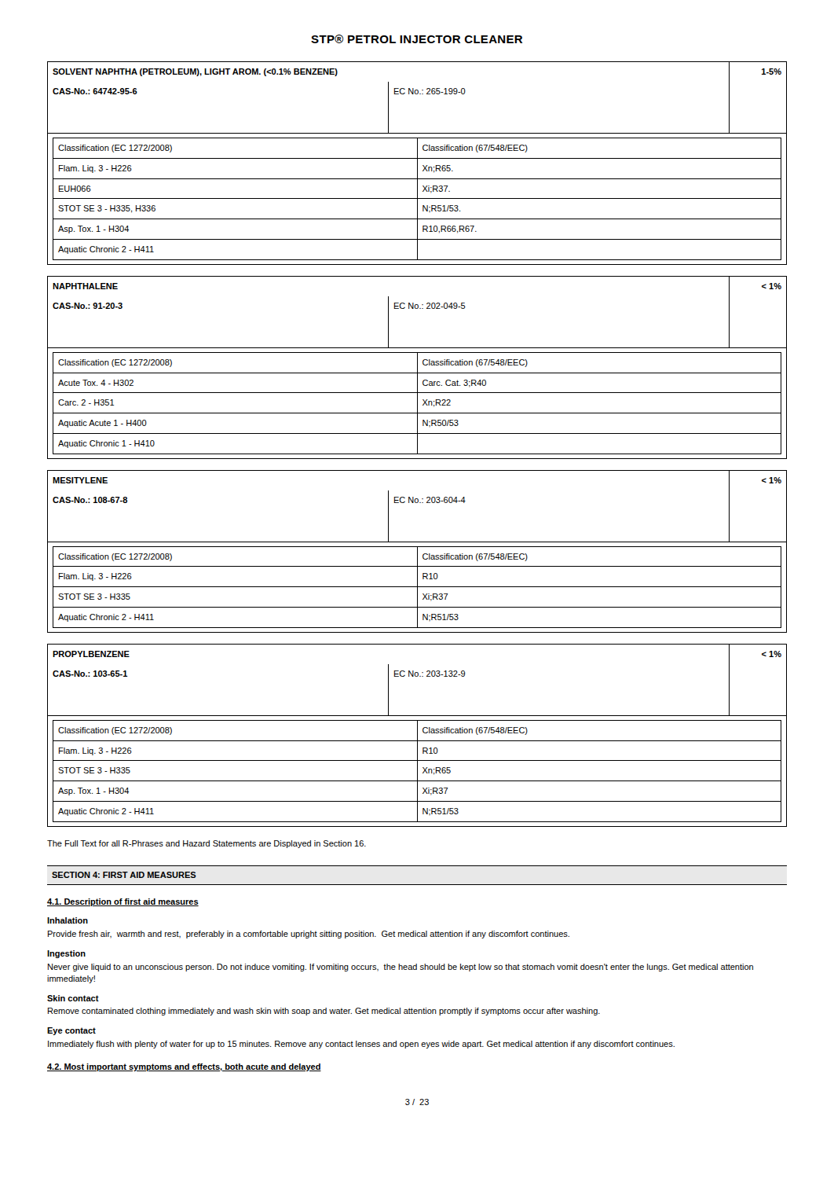STP® PETROL INJECTOR CLEANER
| SOLVENT NAPHTHA (PETROLEUM), LIGHT AROM. (<0.1% BENZENE) | 1-5% |
| CAS-No.: 64742-95-6 | EC No.: 265-199-0 | |
| / Classification (EC 1272/2008) / Classification (67/548/EEC) / / Flam. Liq. 3 - H226 / Xn;R65. / / EUH066 / Xi;R37. / / STOT SE 3 - H335, H336 / N;R51/53. / / Asp. Tox. 1 - H304 / R10,R66,R67. / / Aquatic Chronic 2 - H411 / / |
| NAPHTHALENE | < 1% |
| CAS-No.: 91-20-3 | EC No.: 202-049-5 | |
| / Classification (EC 1272/2008) / Classification (67/548/EEC) / / Acute Tox. 4 - H302 / Carc. Cat. 3;R40 / / Carc. 2 - H351 / Xn;R22 / / Aquatic Acute 1 - H400 / N;R50/53 / / Aquatic Chronic 1 - H410 / / |
| MESITYLENE | < 1% |
| CAS-No.: 108-67-8 | EC No.: 203-604-4 | |
| / Classification (EC 1272/2008) / Classification (67/548/EEC) / / Flam. Liq. 3 - H226 / R10 / / STOT SE 3 - H335 / Xi;R37 / / Aquatic Chronic 2 - H411 / N;R51/53 / |
| PROPYLBENZENE | < 1% |
| CAS-No.: 103-65-1 | EC No.: 203-132-9 | |
| / Classification (EC 1272/2008) / Classification (67/548/EEC) / / Flam. Liq. 3 - H226 / R10 / / STOT SE 3 - H335 / Xn;R65 / / Asp. Tox. 1 - H304 / Xi;R37 / / Aquatic Chronic 2 - H411 / N;R51/53 / |
The Full Text for all R-Phrases and Hazard Statements are Displayed in Section 16.
SECTION 4: FIRST AID MEASURES
4.1. Description of first aid measures
Inhalation
Provide fresh air, warmth and rest, preferably in a comfortable upright sitting position. Get medical attention if any discomfort continues.
Ingestion
Never give liquid to an unconscious person. Do not induce vomiting. If vomiting occurs, the head should be kept low so that stomach vomit doesn't enter the lungs. Get medical attention immediately!
Skin contact
Remove contaminated clothing immediately and wash skin with soap and water. Get medical attention promptly if symptoms occur after washing.
Eye contact
Immediately flush with plenty of water for up to 15 minutes. Remove any contact lenses and open eyes wide apart. Get medical attention if any discomfort continues.
4.2. Most important symptoms and effects, both acute and delayed
3 / 23